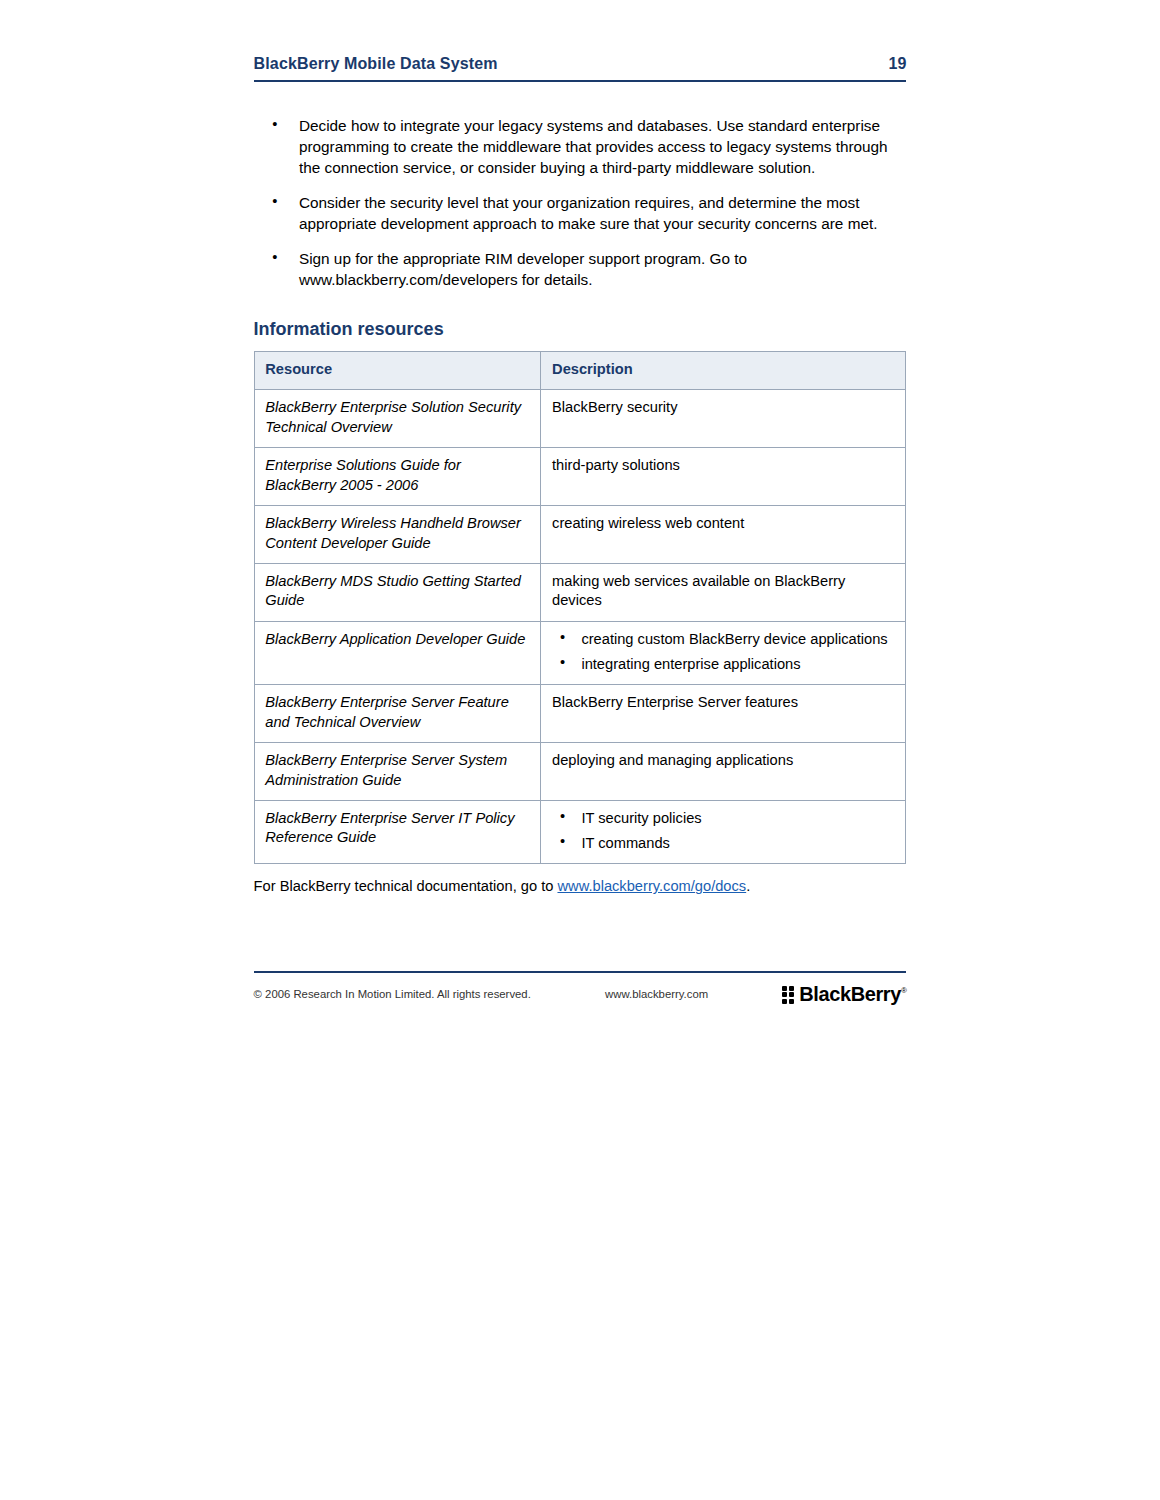BlackBerry Mobile Data System
19
Decide how to integrate your legacy systems and databases. Use standard enterprise programming to create the middleware that provides access to legacy systems through the connection service, or consider buying a third-party middleware solution.
Consider the security level that your organization requires, and determine the most appropriate development approach to make sure that your security concerns are met.
Sign up for the appropriate RIM developer support program. Go to www.blackberry.com/developers for details.
Information resources
| Resource | Description |
| --- | --- |
| BlackBerry Enterprise Solution Security Technical Overview | BlackBerry security |
| Enterprise Solutions Guide for BlackBerry 2005 - 2006 | third-party solutions |
| BlackBerry Wireless Handheld Browser Content Developer Guide | creating wireless web content |
| BlackBerry MDS Studio Getting Started Guide | making web services available on BlackBerry devices |
| BlackBerry Application Developer Guide | creating custom BlackBerry device applications integrating enterprise applications |
| BlackBerry Enterprise Server Feature and Technical Overview | BlackBerry Enterprise Server features |
| BlackBerry Enterprise Server System Administration Guide | deploying and managing applications |
| BlackBerry Enterprise Server IT Policy Reference Guide | IT security policies IT commands |
For BlackBerry technical documentation, go to www.blackberry.com/go/docs.
© 2006 Research In Motion Limited. All rights reserved.
www.blackberry.com
BlackBerry®